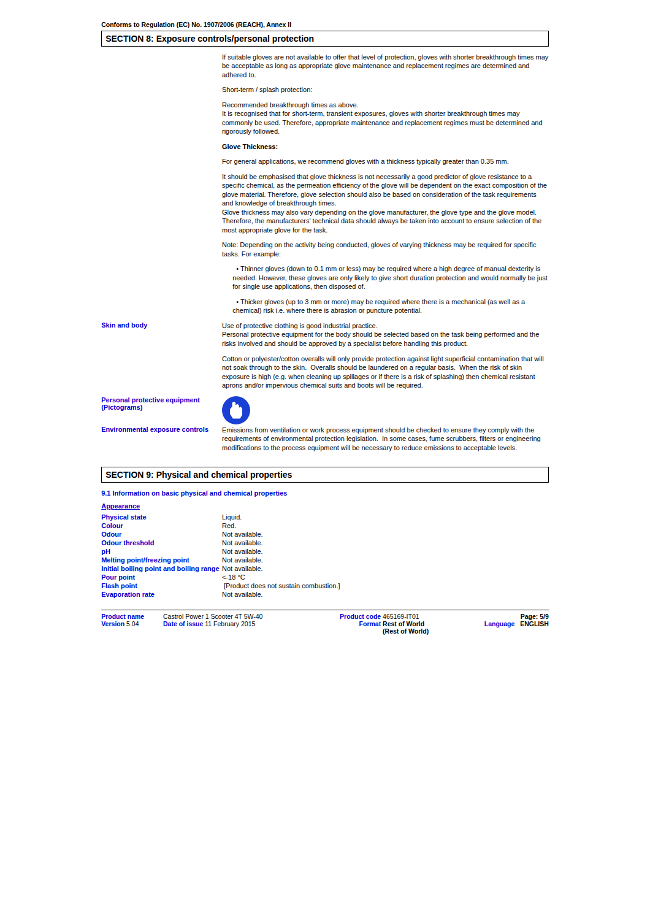Conforms to Regulation (EC) No. 1907/2006 (REACH), Annex II
SECTION 8: Exposure controls/personal protection
| | If suitable gloves are not available to offer that level of protection, gloves with shorter breakthrough times may be acceptable as long as appropriate glove maintenance and replacement regimes are determined and adhered to. Short-term / splash protection: Recommended breakthrough times as above. It is recognised that for short-term, transient exposures, gloves with shorter breakthrough times may commonly be used. Therefore, appropriate maintenance and replacement regimes must be determined and rigorously followed. Glove Thickness: For general applications, we recommend gloves with a thickness typically greater than 0.35 mm. It should be emphasised that glove thickness is not necessarily a good predictor of glove resistance to a specific chemical, as the permeation efficiency of the glove will be dependent on the exact composition of the glove material. Therefore, glove selection should also be based on consideration of the task requirements and knowledge of breakthrough times. Glove thickness may also vary depending on the glove manufacturer, the glove type and the glove model. Therefore, the manufacturers' technical data should always be taken into account to ensure selection of the most appropriate glove for the task. Note: Depending on the activity being conducted, gloves of varying thickness may be required for specific tasks. For example: • Thinner gloves (down to 0.1 mm or less) may be required where a high degree of manual dexterity is needed. However, these gloves are only likely to give short duration protection and would normally be just for single use applications, then disposed of. • Thicker gloves (up to 3 mm or more) may be required where there is a mechanical (as well as a chemical) risk i.e. where there is abrasion or puncture potential. |
| Skin and body | Use of protective clothing is good industrial practice. Personal protective equipment for the body should be selected based on the task being performed and the risks involved and should be approved by a specialist before handling this product. Cotton or polyester/cotton overalls will only provide protection against light superficial contamination that will not soak through to the skin. Overalls should be laundered on a regular basis. When the risk of skin exposure is high (e.g. when cleaning up spillages or if there is a risk of splashing) then chemical resistant aprons and/or impervious chemical suits and boots will be required. |
| Personal protective equipment (Pictograms) | |
| Environmental exposure controls | Emissions from ventilation or work process equipment should be checked to ensure they comply with the requirements of environmental protection legislation. In some cases, fume scrubbers, filters or engineering modifications to the process equipment will be necessary to reduce emissions to acceptable levels. |
SECTION 9: Physical and chemical properties
9.1 Information on basic physical and chemical properties
Appearance
| Physical state | Liquid. |
| Colour | Red. |
| Odour | Not available. |
| Odour threshold | Not available. |
| pH | Not available. |
| Melting point/freezing point | Not available. |
| Initial boiling point and boiling range | Not available. |
| Pour point | <-18 °C |
| Flash point | [Product does not sustain combustion.] |
| Evaporation rate | Not available. |
| Product name | Castrol Power 1 Scooter 4T 5W-40 | Product code | 465169-IT01 | Page: 5/9 |
| Version 5.04 | Date of issue 11 February 2015 | Format | Rest of World | Language ENGLISH |
| | | | (Rest of World) | |